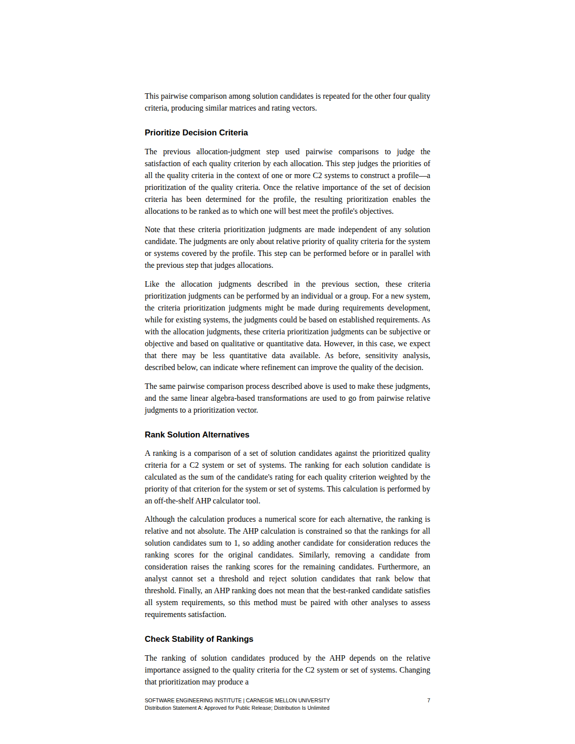This pairwise comparison among solution candidates is repeated for the other four quality criteria, producing similar matrices and rating vectors.
Prioritize Decision Criteria
The previous allocation-judgment step used pairwise comparisons to judge the satisfaction of each quality criterion by each allocation. This step judges the priorities of all the quality criteria in the context of one or more C2 systems to construct a profile—a prioritization of the quality criteria. Once the relative importance of the set of decision criteria has been determined for the profile, the resulting prioritization enables the allocations to be ranked as to which one will best meet the profile's objectives.
Note that these criteria prioritization judgments are made independent of any solution candidate. The judgments are only about relative priority of quality criteria for the system or systems covered by the profile. This step can be performed before or in parallel with the previous step that judges allocations.
Like the allocation judgments described in the previous section, these criteria prioritization judgments can be performed by an individual or a group. For a new system, the criteria prioritization judgments might be made during requirements development, while for existing systems, the judgments could be based on established requirements. As with the allocation judgments, these criteria prioritization judgments can be subjective or objective and based on qualitative or quantitative data. However, in this case, we expect that there may be less quantitative data available. As before, sensitivity analysis, described below, can indicate where refinement can improve the quality of the decision.
The same pairwise comparison process described above is used to make these judgments, and the same linear algebra-based transformations are used to go from pairwise relative judgments to a prioritization vector.
Rank Solution Alternatives
A ranking is a comparison of a set of solution candidates against the prioritized quality criteria for a C2 system or set of systems. The ranking for each solution candidate is calculated as the sum of the candidate's rating for each quality criterion weighted by the priority of that criterion for the system or set of systems. This calculation is performed by an off-the-shelf AHP calculator tool.
Although the calculation produces a numerical score for each alternative, the ranking is relative and not absolute. The AHP calculation is constrained so that the rankings for all solution candidates sum to 1, so adding another candidate for consideration reduces the ranking scores for the original candidates. Similarly, removing a candidate from consideration raises the ranking scores for the remaining candidates. Furthermore, an analyst cannot set a threshold and reject solution candidates that rank below that threshold. Finally, an AHP ranking does not mean that the best-ranked candidate satisfies all system requirements, so this method must be paired with other analyses to assess requirements satisfaction.
Check Stability of Rankings
The ranking of solution candidates produced by the AHP depends on the relative importance assigned to the quality criteria for the C2 system or set of systems. Changing that prioritization may produce a
SOFTWARE ENGINEERING INSTITUTE | CARNEGIE MELLON UNIVERSITY
7
Distribution Statement A: Approved for Public Release; Distribution Is Unlimited